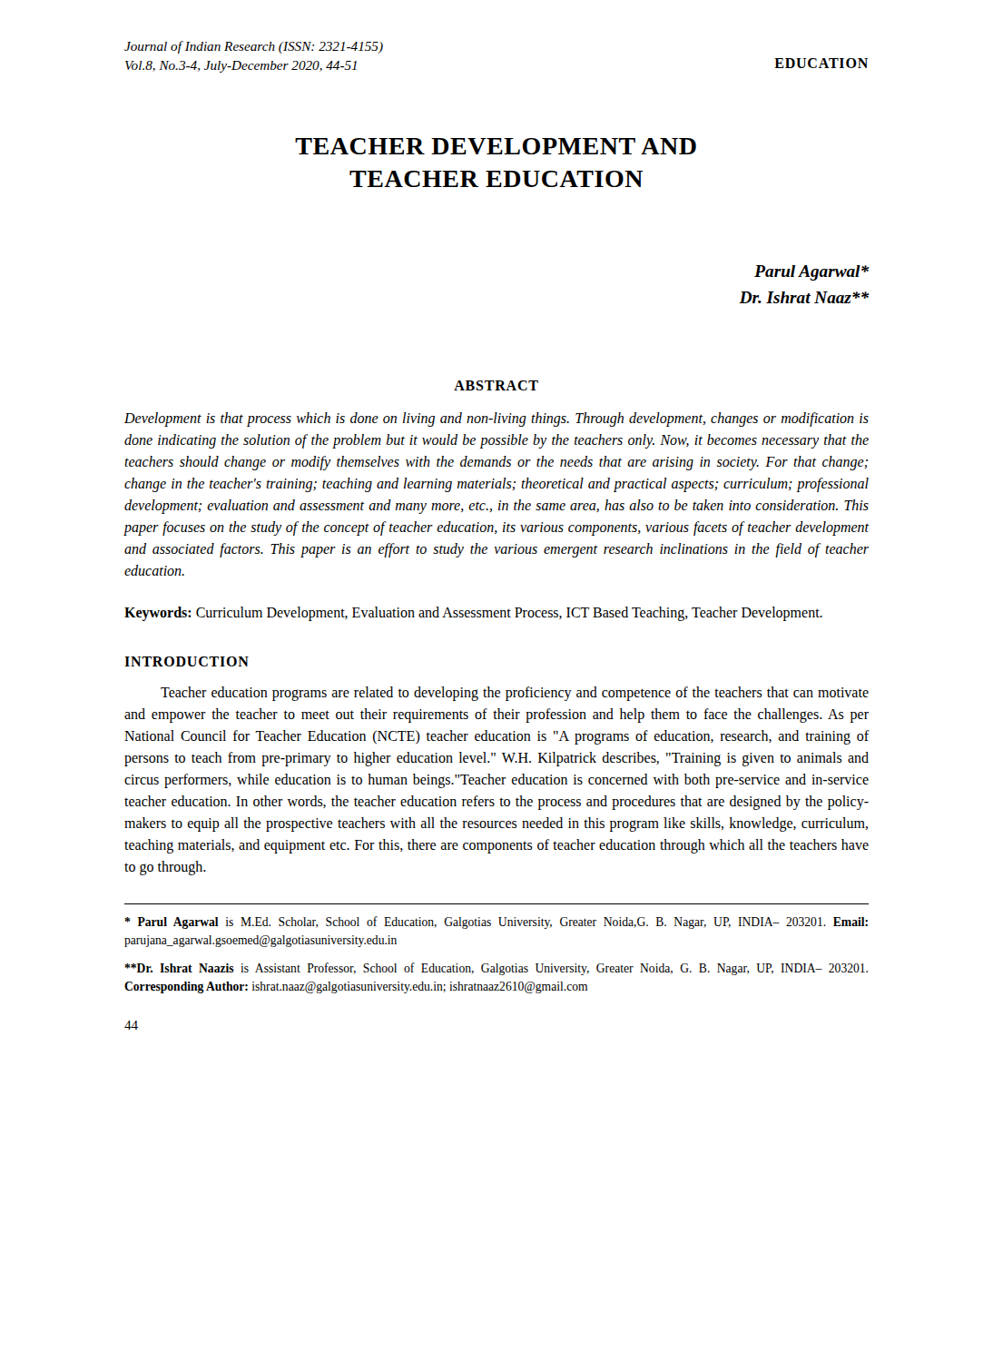Journal of Indian Research (ISSN: 2321-4155)
Vol.8, No.3-4, July-December 2020, 44-51
EDUCATION
Teacher Development and
Teacher Education
Parul Agarwal*
Dr. Ishrat Naaz**
Abstract
Development is that process which is done on living and non-living things. Through development, changes or modification is done indicating the solution of the problem but it would be possible by the teachers only. Now, it becomes necessary that the teachers should change or modify themselves with the demands or the needs that are arising in society. For that change; change in the teacher's training; teaching and learning materials; theoretical and practical aspects; curriculum; professional development; evaluation and assessment and many more, etc., in the same area, has also to be taken into consideration. This paper focuses on the study of the concept of teacher education, its various components, various facets of teacher development and associated factors. This paper is an effort to study the various emergent research inclinations in the field of teacher education.
Keywords: Curriculum Development, Evaluation and Assessment Process, ICT Based Teaching, Teacher Development.
Introduction
Teacher education programs are related to developing the proficiency and competence of the teachers that can motivate and empower the teacher to meet out their requirements of their profession and help them to face the challenges. As per National Council for Teacher Education (NCTE) teacher education is "A programs of education, research, and training of persons to teach from pre-primary to higher education level." W.H. Kilpatrick describes, "Training is given to animals and circus performers, while education is to human beings."Teacher education is concerned with both pre-service and in-service teacher education. In other words, the teacher education refers to the process and procedures that are designed by the policy-makers to equip all the prospective teachers with all the resources needed in this program like skills, knowledge, curriculum, teaching materials, and equipment etc. For this, there are components of teacher education through which all the teachers have to go through.
* Parul Agarwal is M.Ed. Scholar, School of Education, Galgotias University, Greater Noida,G. B. Nagar, UP, INDIA– 203201. Email: parujana_agarwal.gsoemed@galgotiasuniversity.edu.in
**Dr. Ishrat Naazis is Assistant Professor, School of Education, Galgotias University, Greater Noida, G. B. Nagar, UP, INDIA– 203201. Corresponding Author: ishrat.naaz@galgotiasuniversity.edu.in; ishratnaaz2610@gmail.com
44